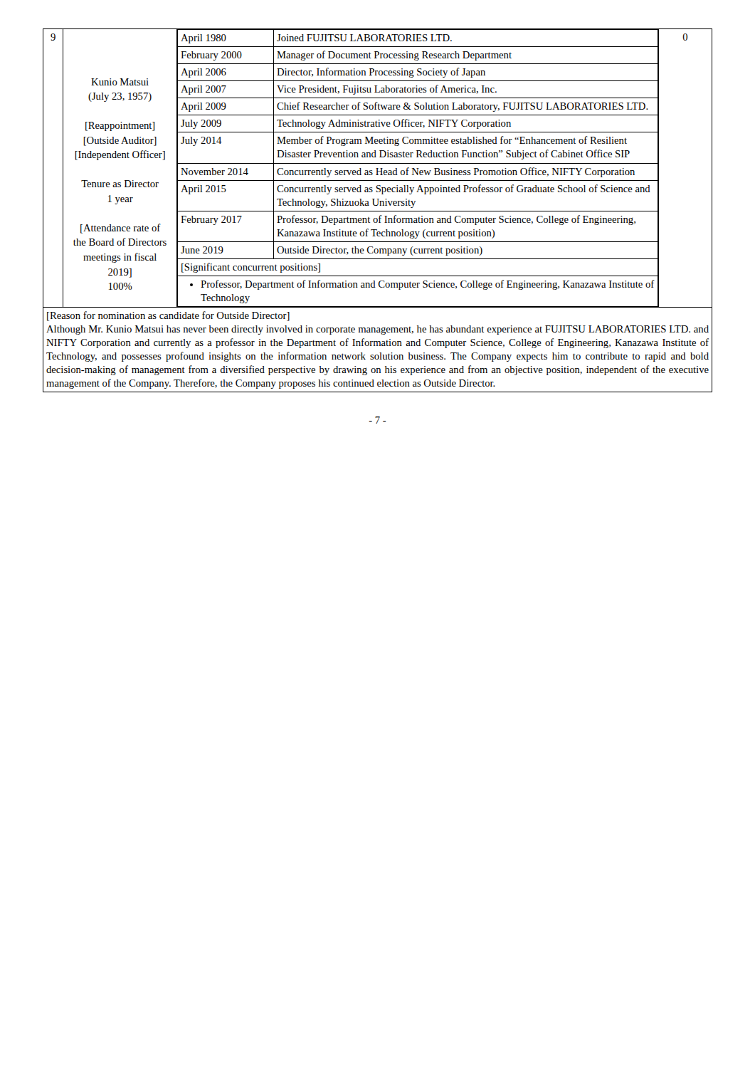| 9 | Kunio Matsui (July 23, 1957) [Reappointment] [Outside Auditor] [Independent Officer] Tenure as Director 1 year [Attendance rate of the Board of Directors meetings in fiscal 2019] 100% | / April 1980 / Joined FUJITSU LABORATORIES LTD. / / February 2000 / Manager of Document Processing Research Department / / April 2006 / Director, Information Processing Society of Japan / / April 2007 / Vice President, Fujitsu Laboratories of America, Inc. / / April 2009 / Chief Researcher of Software & Solution Laboratory, FUJITSU LABORATORIES LTD. / / July 2009 / Technology Administrative Officer, NIFTY Corporation / / July 2014 / Member of Program Meeting Committee established for “Enhancement of Resilient Disaster Prevention and Disaster Reduction Function” Subject of Cabinet Office SIP / / November 2014 / Concurrently served as Head of New Business Promotion Office, NIFTY Corporation / / April 2015 / Concurrently served as Specially Appointed Professor of Graduate School of Science and Technology, Shizuoka University / / February 2017 / Professor, Department of Information and Computer Science, College of Engineering, Kanazawa Institute of Technology (current position) / / June 2019 / Outside Director, the Company (current position) / / [Significant concurrent positions] / / Professor, Department of Information and Computer Science, College of Engineering, Kanazawa Institute of Technology / | 0 |
| [Reason for nomination as candidate for Outside Director] Although Mr. Kunio Matsui has never been directly involved in corporate management, he has abundant experience at FUJITSU LABORATORIES LTD. and NIFTY Corporation and currently as a professor in the Department of Information and Computer Science, College of Engineering, Kanazawa Institute of Technology, and possesses profound insights on the information network solution business. The Company expects him to contribute to rapid and bold decision-making of management from a diversified perspective by drawing on his experience and from an objective position, independent of the executive management of the Company. Therefore, the Company proposes his continued election as Outside Director. |
- 7 -